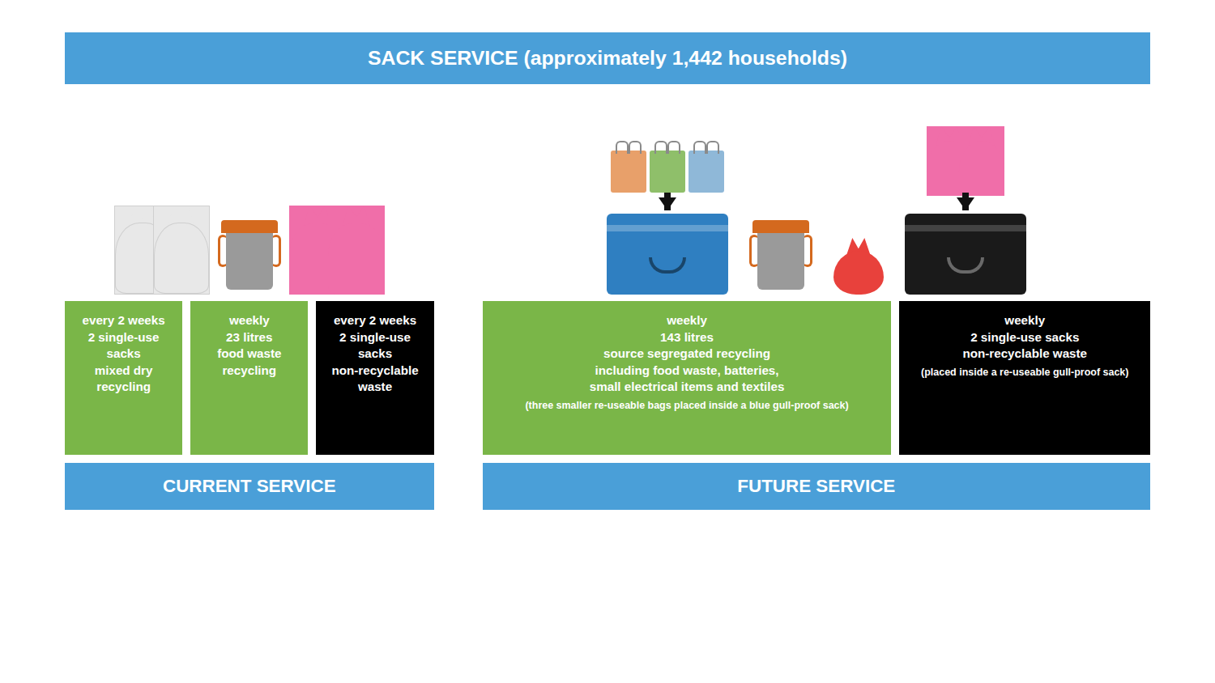SACK SERVICE (approximately 1,442 households)
every 2 weeks
2 single-use sacks
mixed dry
recycling
weekly
23 litres
food waste
recycling
every 2 weeks
2 single-use
sacks
non-recyclable
waste
CURRENT SERVICE
weekly
143 litres
source segregated recycling
including food waste, batteries,
small electrical items and textiles (three smaller re-useable bags placed inside a blue gull-proof sack)
weekly
2 single-use sacks
non-recyclable waste (placed inside a re-useable gull-proof sack)
FUTURE SERVICE